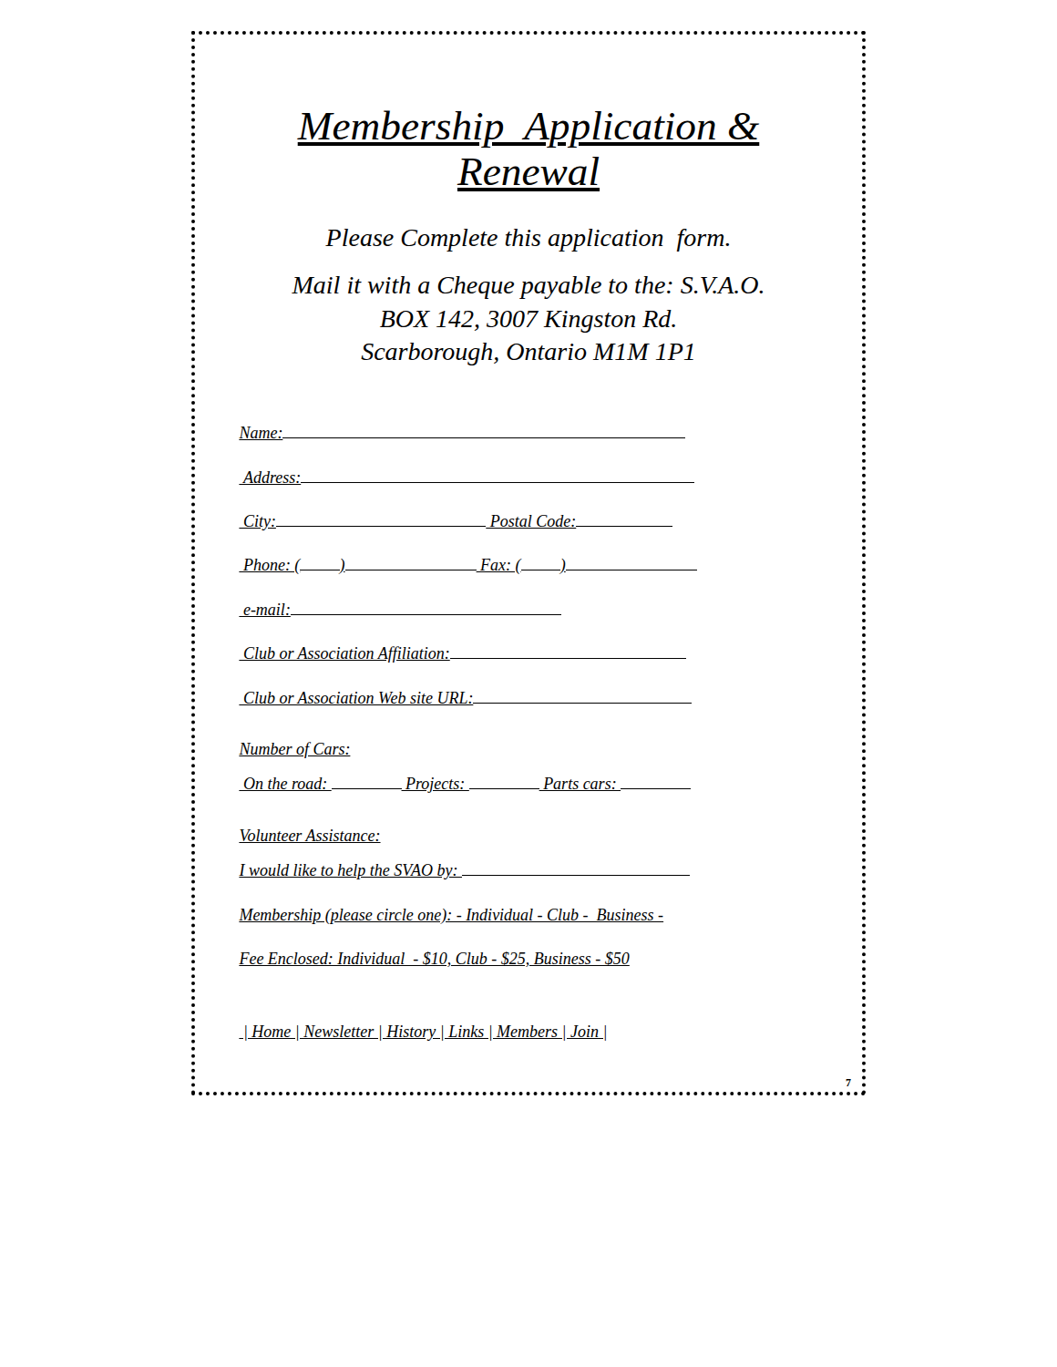Membership Application & Renewal
Please Complete this application form.
Mail it with a Cheque payable to the: S.V.A.O. BOX 142, 3007 Kingston Rd.
Scarborough, Ontario M1M 1P1
Name:
Address:
City: Postal Code:
Phone: ( ) Fax: ( )
e-mail:
Club or Association Affiliation:
Club or Association Web site URL:
Number of Cars: On the road: Projects: Parts cars:
Volunteer Assistance: I would like to help the SVAO by:
Membership (please circle one): - Individual - Club - Business -
Fee Enclosed: Individual - $10, Club - $25, Business - $50
| Home | Newsletter | History | Links | Members | Join |
7